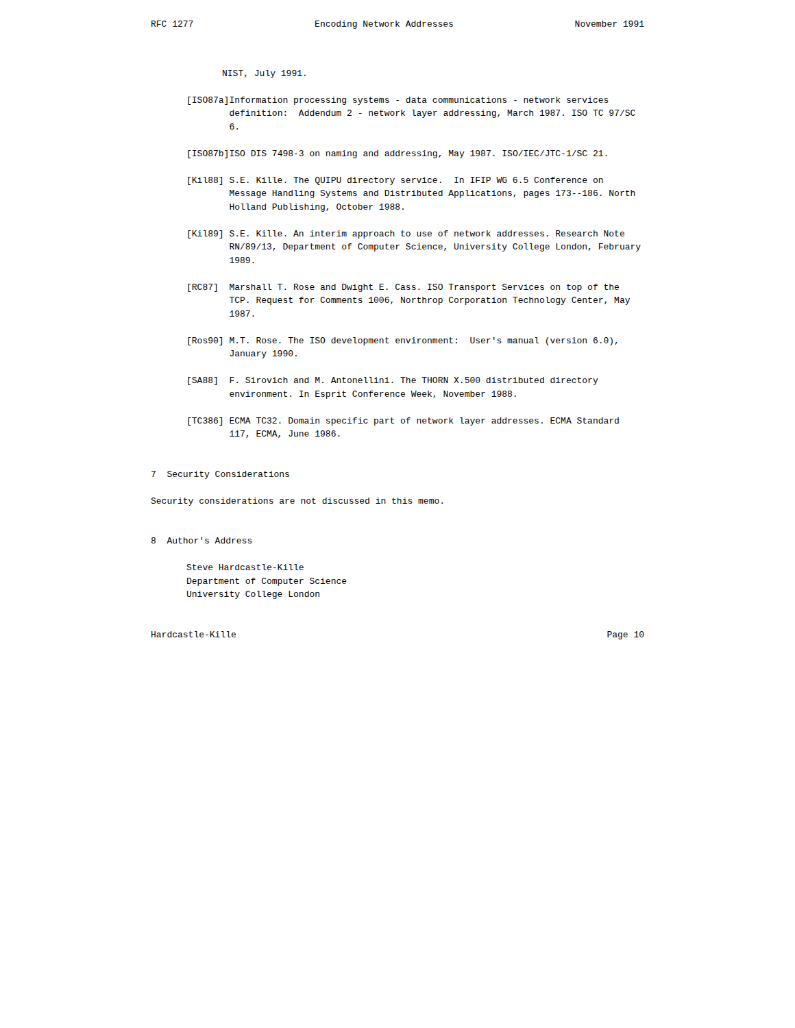RFC 1277 Encoding Network Addresses November 1991
NIST, July 1991.
[ISO87a]
Information processing systems - data communications - network services definition: Addendum 2 - network layer addressing, March 1987. ISO TC 97/SC 6.
[ISO87b]
ISO DIS 7498-3 on naming and addressing, May 1987. ISO/IEC/JTC-1/SC 21.
[Kil88]
S.E. Kille. The QUIPU directory service. In IFIP WG 6.5 Conference on Message Handling Systems and Distributed Applications, pages 173--186. North Holland Publishing, October 1988.
[Kil89]
S.E. Kille. An interim approach to use of network addresses. Research Note RN/89/13, Department of Computer Science, University College London, February 1989.
[RC87]
Marshall T. Rose and Dwight E. Cass. ISO Transport Services on top of the TCP. Request for Comments 1006, Northrop Corporation Technology Center, May 1987.
[Ros90]
M.T. Rose. The ISO development environment: User's manual (version 6.0), January 1990.
[SA88]
F. Sirovich and M. Antonellini. The THORN X.500 distributed directory environment. In Esprit Conference Week, November 1988.
[TC386]
ECMA TC32. Domain specific part of network layer addresses. ECMA Standard 117, ECMA, June 1986.
7 Security Considerations
Security considerations are not discussed in this memo.
8 Author's Address
Steve Hardcastle-Kille
Department of Computer Science
University College London
Hardcastle-Kille Page 10